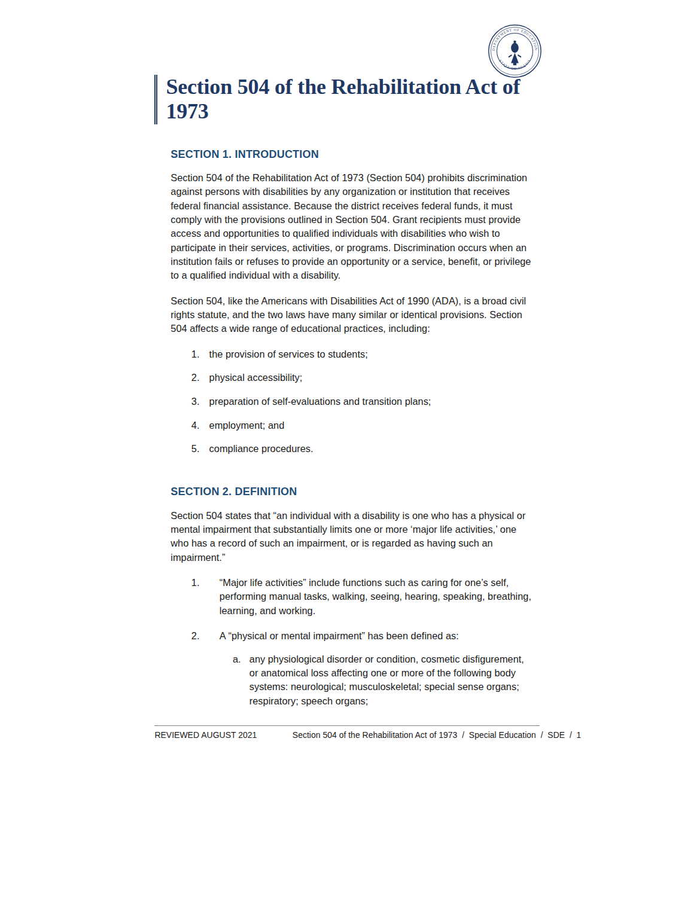DEPARTMENT OF EDUCATION STATE OF IDAHO
Section 504 of the Rehabilitation Act of 1973
SECTION 1. INTRODUCTION
Section 504 of the Rehabilitation Act of 1973 (Section 504) prohibits discrimination against persons with disabilities by any organization or institution that receives federal financial assistance. Because the district receives federal funds, it must comply with the provisions outlined in Section 504. Grant recipients must provide access and opportunities to qualified individuals with disabilities who wish to participate in their services, activities, or programs. Discrimination occurs when an institution fails or refuses to provide an opportunity or a service, benefit, or privilege to a qualified individual with a disability.
Section 504, like the Americans with Disabilities Act of 1990 (ADA), is a broad civil rights statute, and the two laws have many similar or identical provisions. Section 504 affects a wide range of educational practices, including:
the provision of services to students;
physical accessibility;
preparation of self-evaluations and transition plans;
employment; and
compliance procedures.
SECTION 2. DEFINITION
Section 504 states that “an individual with a disability is one who has a physical or mental impairment that substantially limits one or more ‘major life activities,’ one who has a record of such an impairment, or is regarded as having such an impairment.”
“Major life activities” include functions such as caring for one’s self, performing manual tasks, walking, seeing, hearing, speaking, breathing, learning, and working.
A “physical or mental impairment” has been defined as:
any physiological disorder or condition, cosmetic disfigurement, or anatomical loss affecting one or more of the following body systems: neurological; musculoskeletal; special sense organs; respiratory; speech organs;
REVIEWED AUGUST 2021 Section 504 of the Rehabilitation Act of 1973 / Special Education / SDE / 1